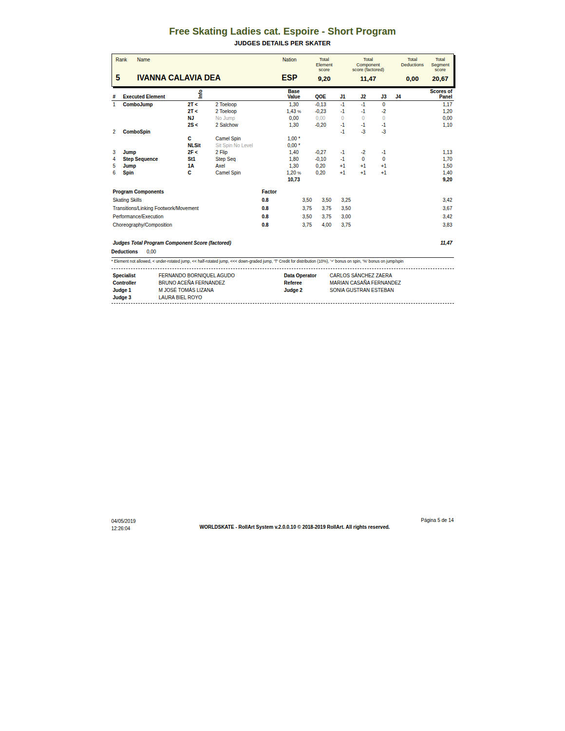Free Skating Ladies cat. Espoire - Short Program
JUDGES DETAILS PER SKATER
| Rank | Name | Nation | Total Element score | Total Component score (factored) | Total Deductions | Total Segment score |
| 5 | IVANNA CALAVIA DEA | ESP | 9,20 | 11,47 | 0,00 | 20,67 |
| # | Executed Element | Info | | Base Value | QOE | J1 | J2 | J3 | J4 | Scores of Panel |
| --- | --- | --- | --- | --- | --- | --- | --- | --- | --- | --- |
| 1 | ComboJump | 2T < | 2 Toeloop | 1,30 | -0,13 | -1 | -1 | 0 | | 1,17 |
| | | 2T < | 2 Toeloop | 1,43 % | -0,23 | -1 | -1 | -2 | | 1,20 |
| | | NJ | No Jump | 0,00 | 0,00 | 0 | 0 | 0 | | 0,00 |
| | | 2S < | 2 Salchow | 1,30 | -0,20 | -1 | -1 | -1 | | 1,10 |
| 2 | ComboSpin | | | | | -1 | -3 | -3 | | |
| | | C | Camel Spin | 1,00 * | | | | | | |
| | | NLSit | Sit Spin No Level | 0,00 * | | | | | | |
| 3 | Jump | 2F < | 2 Flip | 1,40 | -0,27 | -1 | -2 | -1 | | 1,13 |
| 4 | Step Sequence | St1 | Step Seq | 1,80 | -0,10 | -1 | 0 | 0 | | 1,70 |
| 5 | Jump | 1A | Axel | 1,30 | 0,20 | +1 | +1 | +1 | | 1,50 |
| 6 | Spin | C | Camel Spin | 1,20 % | 0,20 | +1 | +1 | +1 | | 1,40 |
| | | | | 10,73 | | | | | | 9,20 |
| Program Components | Factor | | | | | |
| Skating Skills | 0.8 | 3,50 | 3,50 | 3,25 | | 3,42 |
| Transitions/Linking Footwork/Movement | 0.8 | 3,75 | 3,75 | 3,50 | | 3,67 |
| Performance/Execution | 0.8 | 3,50 | 3,75 | 3,00 | | 3,42 |
| Choreography/Composition | 0.8 | 3,75 | 4,00 | 3,75 | | 3,83 |
| Judges Total Program Component Score (factored) | 11,47 |
Deductions0,00
* Element not allowed, < under-rotated jump, << half-rotated jump, <<< down-graded jump, 'T' Credit for distribution (10%), '+' bonus on spin, '%' bonus on jump/spin
| Specialist | FERNANDO BORNIQUEL AGUDO | Data Operator | CARLOS SÁNCHEZ ZAERA |
| Controller | BRUNO ACEÑA FERNÁNDEZ | Referee | MARIAN CASAÑA FERNANDEZ |
| Judge 1 | M JOSÉ TOMÁS LIZANA | Judge 2 | SONIA GUSTRAN ESTEBAN |
| Judge 3 | LAURA BIEL ROYO | | |
04/05/2019
12:26:04
Página 5 de 14
WORLDSKATE - RollArt System v.2.0.0.10 © 2018-2019 RollArt. All rights reserved.